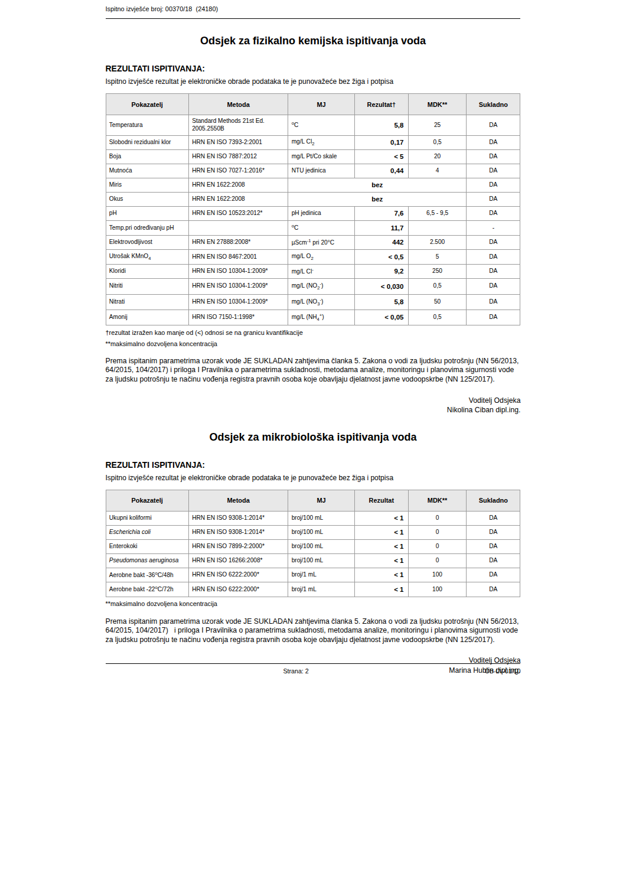Ispitno izvješće broj: 00370/18 (24180)
Odsjek za fizikalno kemijska ispitivanja voda
REZULTATI ISPITIVANJA:
Ispitno izvješće rezultat je elektroničke obrade podataka te je punovažeće bez žiga i potpisa
| Pokazatelj | Metoda | MJ | Rezultat† | MDK** | Sukladno |
| --- | --- | --- | --- | --- | --- |
| Temperatura | Standard Methods 21st Ed. 2005.2550B | o C | 5,8 | 25 | DA |
| Slobodni rezidualni klor | HRN EN ISO 7393-2:2001 | mg/L Cl 2 | 0,17 | 0,5 | DA |
| Boja | HRN EN ISO 7887:2012 | mg/L Pt/Co skale | < 5 | 20 | DA |
| Mutnoća | HRN EN ISO 7027-1:2016* | NTU jedinica | 0,44 | 4 | DA |
| Miris | HRN EN 1622:2008 | bez | DA |
| Okus | HRN EN 1622:2008 | bez | DA |
| pH | HRN EN ISO 10523:2012* | pH jedinica | 7,6 | 6,5 - 9,5 | DA |
| Temp.pri određivanju pH | | o C | 11,7 | | - |
| Elektrovodljivost | HRN EN 27888:2008* | µScm -1 pri 20°C | 442 | 2.500 | DA |
| Utrošak KMnO 4 | HRN EN ISO 8467:2001 | mg/L O 2 | < 0,5 | 5 | DA |
| Kloridi | HRN EN ISO 10304-1:2009* | mg/L Cl - | 9,2 | 250 | DA |
| Nitriti | HRN EN ISO 10304-1:2009* | mg/L (NO 2 - ) | < 0,030 | 0,5 | DA |
| Nitrati | HRN EN ISO 10304-1:2009* | mg/L (NO 3 - ) | 5,8 | 50 | DA |
| Amonij | HRN ISO 7150-1:1998* | mg/L (NH 4 + ) | < 0,05 | 0,5 | DA |
†rezultat izražen kao manje od (<) odnosi se na granicu kvantifikacije
**maksimalno dozvoljena koncentracija
Prema ispitanim parametrima uzorak vode JE SUKLADAN zahtjevima članka 5. Zakona o vodi za ljudsku potrošnju (NN 56/2013, 64/2015, 104/2017) i priloga I Pravilnika o parametrima sukladnosti, metodama analize, monitoringu i planovima sigurnosti vode za ljudsku potrošnju te načinu vođenja registra pravnih osoba koje obavljaju djelatnost javne vodoopskrbe (NN 125/2017).
Voditelj Odsjeka
Nikolina Ciban dipl.ing.
Odsjek za mikrobiološka ispitivanja voda
REZULTATI ISPITIVANJA:
Ispitno izvješće rezultat je elektroničke obrade podataka te je punovažeće bez žiga i potpisa
| Pokazatelj | Metoda | MJ | Rezultat | MDK** | Sukladno |
| --- | --- | --- | --- | --- | --- |
| Ukupni koliformi | HRN EN ISO 9308-1:2014* | broj/100 mL | < 1 | 0 | DA |
| Escherichia coli | HRN EN ISO 9308-1:2014* | broj/100 mL | < 1 | 0 | DA |
| Enterokoki | HRN EN ISO 7899-2:2000* | broj/100 mL | < 1 | 0 | DA |
| Pseudomonas aeruginosa | HRN EN ISO 16266:2008* | broj/100 mL | < 1 | 0 | DA |
| Aerobne bakt -36 o C/48h | HRN EN ISO 6222:2000* | broj/1 mL | < 1 | 100 | DA |
| Aerobne bakt -22 o C/72h | HRN EN ISO 6222:2000* | broj/1 mL | < 1 | 100 | DA |
**maksimalno dozvoljena koncentracija
Prema ispitanim parametrima uzorak vode JE SUKLADAN zahtjevima članka 5. Zakona o vodi za ljudsku potrošnju (NN 56/2013, 64/2015, 104/2017) i priloga I Pravilnika o parametrima sukladnosti, metodama analize, monitoringu i planovima sigurnosti vode za ljudsku potrošnju te načinu vođenja registra pravnih osoba koje obavljaju djelatnost javne vodoopskrbe (NN 125/2017).
Voditelj Odsjeka
Marina Hublin dipl.ing.
Strana: 2
OB-LV-01/10